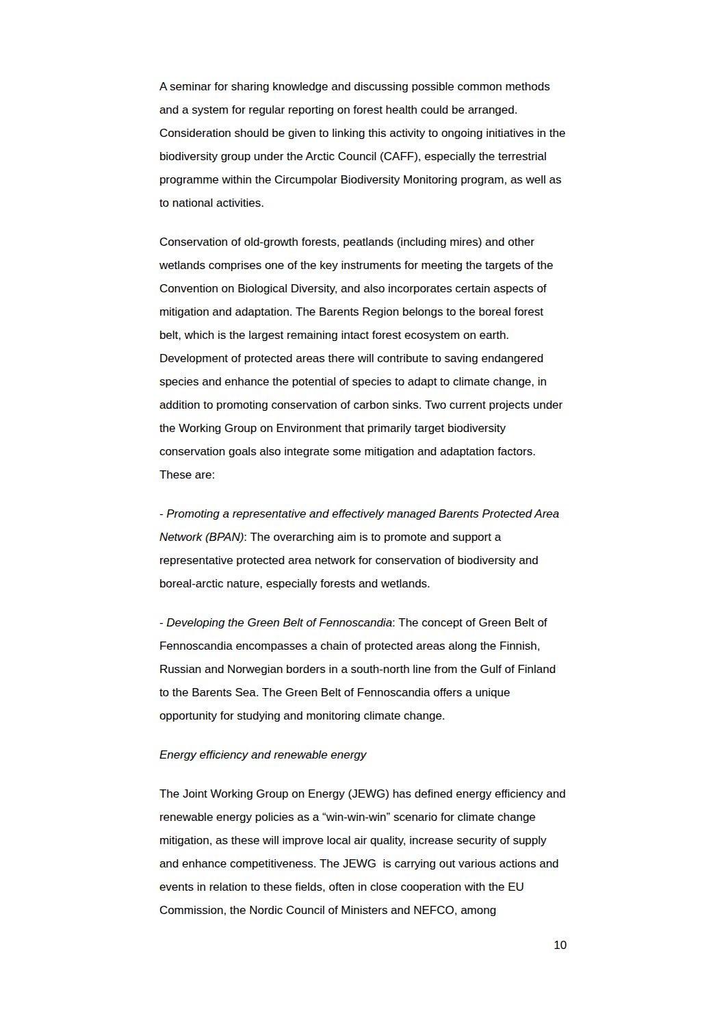A seminar for sharing knowledge and discussing possible common methods and a system for regular reporting on forest health could be arranged. Consideration should be given to linking this activity to ongoing initiatives in the biodiversity group under the Arctic Council (CAFF), especially the terrestrial programme within the Circumpolar Biodiversity Monitoring program, as well as to national activities.
Conservation of old-growth forests, peatlands (including mires) and other wetlands comprises one of the key instruments for meeting the targets of the Convention on Biological Diversity, and also incorporates certain aspects of mitigation and adaptation. The Barents Region belongs to the boreal forest belt, which is the largest remaining intact forest ecosystem on earth. Development of protected areas there will contribute to saving endangered species and enhance the potential of species to adapt to climate change, in addition to promoting conservation of carbon sinks. Two current projects under the Working Group on Environment that primarily target biodiversity conservation goals also integrate some mitigation and adaptation factors. These are:
- Promoting a representative and effectively managed Barents Protected Area Network (BPAN): The overarching aim is to promote and support a representative protected area network for conservation of biodiversity and boreal-arctic nature, especially forests and wetlands.
- Developing the Green Belt of Fennoscandia: The concept of Green Belt of Fennoscandia encompasses a chain of protected areas along the Finnish, Russian and Norwegian borders in a south-north line from the Gulf of Finland to the Barents Sea. The Green Belt of Fennoscandia offers a unique opportunity for studying and monitoring climate change.
Energy efficiency and renewable energy
The Joint Working Group on Energy (JEWG) has defined energy efficiency and renewable energy policies as a “win-win-win” scenario for climate change mitigation, as these will improve local air quality, increase security of supply and enhance competitiveness. The JEWG is carrying out various actions and events in relation to these fields, often in close cooperation with the EU Commission, the Nordic Council of Ministers and NEFCO, among
10